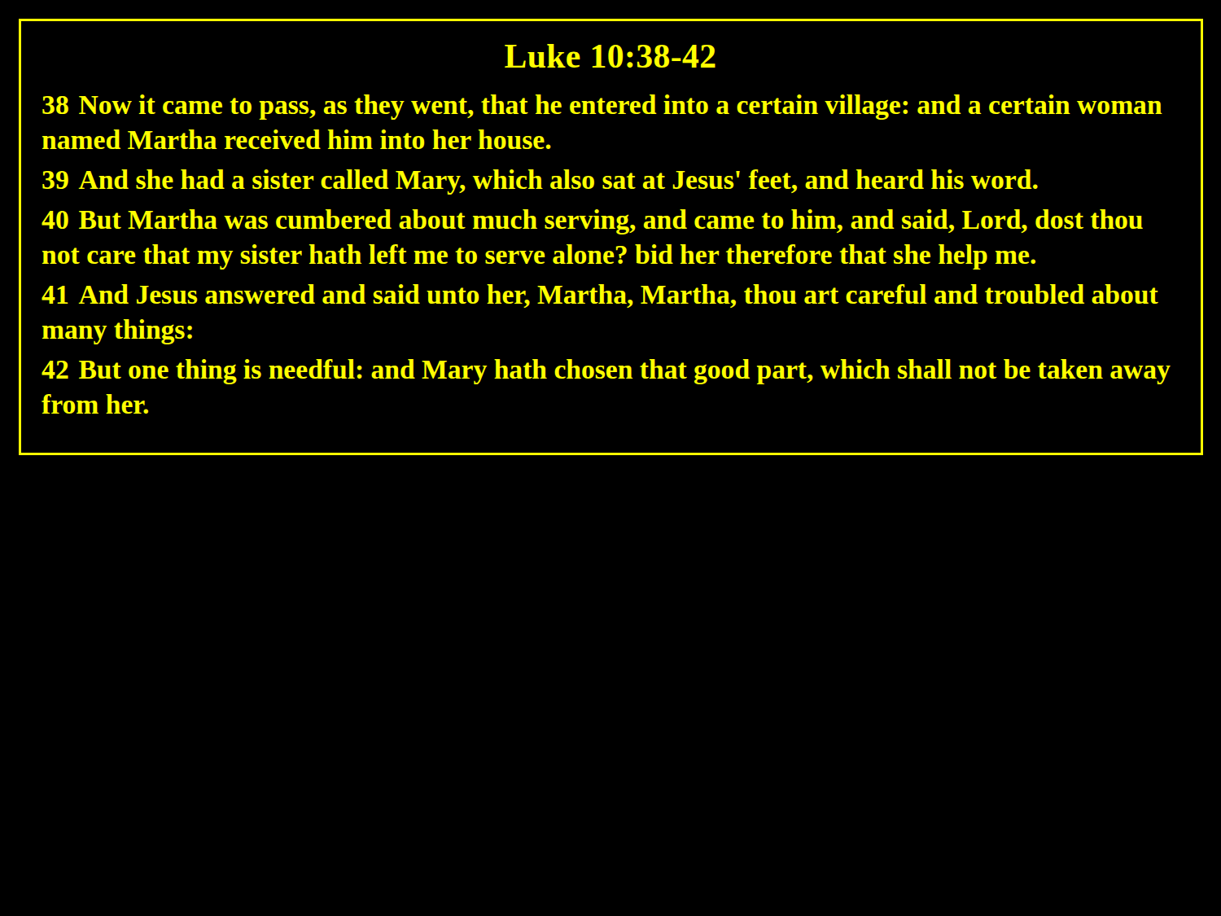Luke 10:38-42
38 Now it came to pass, as they went, that he entered into a certain village: and a certain woman named Martha received him into her house.
39 And she had a sister called Mary, which also sat at Jesus' feet, and heard his word.
40 But Martha was cumbered about much serving, and came to him, and said, Lord, dost thou not care that my sister hath left me to serve alone? bid her therefore that she help me.
41 And Jesus answered and said unto her, Martha, Martha, thou art careful and troubled about many things:
42 But one thing is needful: and Mary hath chosen that good part, which shall not be taken away from her.